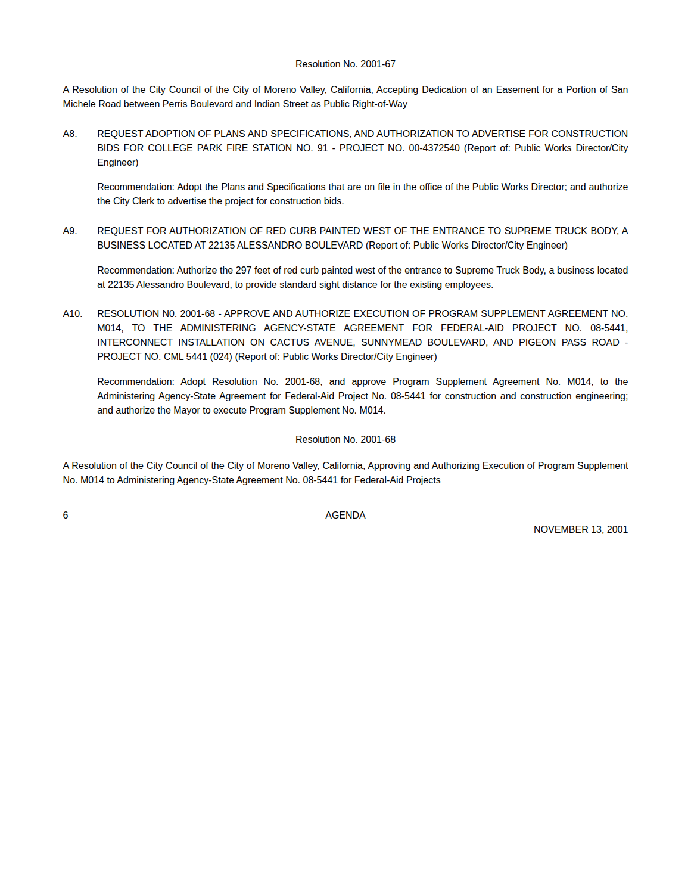Resolution No. 2001-67
A Resolution of the City Council of the City of Moreno Valley, California, Accepting Dedication of an Easement for a Portion of San Michele Road between Perris Boulevard and Indian Street as Public Right-of-Way
A8.
REQUEST ADOPTION OF PLANS AND SPECIFICATIONS, AND AUTHORIZATION TO ADVERTISE FOR CONSTRUCTION BIDS FOR COLLEGE PARK FIRE STATION NO. 91 - PROJECT NO. 00-4372540 (Report of: Public Works Director/City Engineer)
Recommendation: Adopt the Plans and Specifications that are on file in the office of the Public Works Director; and authorize the City Clerk to advertise the project for construction bids.
A9.
REQUEST FOR AUTHORIZATION OF RED CURB PAINTED WEST OF THE ENTRANCE TO SUPREME TRUCK BODY, A BUSINESS LOCATED AT 22135 ALESSANDRO BOULEVARD (Report of: Public Works Director/City Engineer)
Recommendation: Authorize the 297 feet of red curb painted west of the entrance to Supreme Truck Body, a business located at 22135 Alessandro Boulevard, to provide standard sight distance for the existing employees.
A10.
RESOLUTION N0. 2001-68 - APPROVE AND AUTHORIZE EXECUTION OF PROGRAM SUPPLEMENT AGREEMENT NO. M014, TO THE ADMINISTERING AGENCY-STATE AGREEMENT FOR FEDERAL-AID PROJECT NO. 08-5441, INTERCONNECT INSTALLATION ON CACTUS AVENUE, SUNNYMEAD BOULEVARD, AND PIGEON PASS ROAD - PROJECT NO. CML 5441 (024) (Report of: Public Works Director/City Engineer)
Recommendation: Adopt Resolution No. 2001-68, and approve Program Supplement Agreement No. M014, to the Administering Agency-State Agreement for Federal-Aid Project No. 08-5441 for construction and construction engineering; and authorize the Mayor to execute Program Supplement No. M014.
Resolution No. 2001-68
A Resolution of the City Council of the City of Moreno Valley, California, Approving and Authorizing Execution of Program Supplement No. M014 to Administering Agency-State Agreement No. 08-5441 for Federal-Aid Projects
6
AGENDA
NOVEMBER 13, 2001